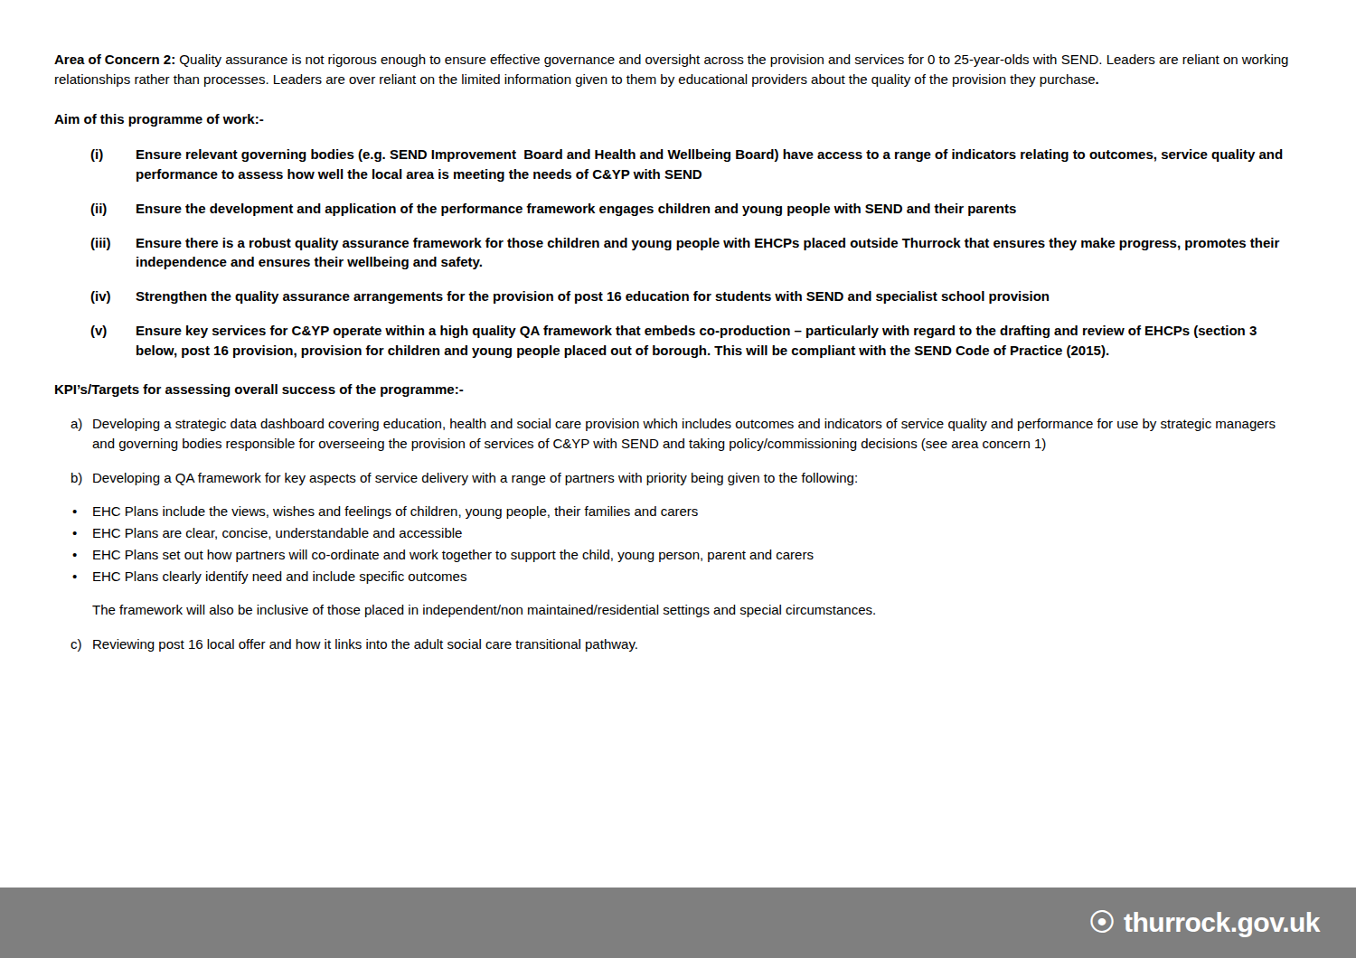Area of Concern 2: Quality assurance is not rigorous enough to ensure effective governance and oversight across the provision and services for 0 to 25-year-olds with SEND. Leaders are reliant on working relationships rather than processes. Leaders are over reliant on the limited information given to them by educational providers about the quality of the provision they purchase.
Aim of this programme of work:-
(i) Ensure relevant governing bodies (e.g. SEND Improvement Board and Health and Wellbeing Board) have access to a range of indicators relating to outcomes, service quality and performance to assess how well the local area is meeting the needs of C&YP with SEND
(ii) Ensure the development and application of the performance framework engages children and young people with SEND and their parents
(iii) Ensure there is a robust quality assurance framework for those children and young people with EHCPs placed outside Thurrock that ensures they make progress, promotes their independence and ensures their wellbeing and safety.
(iv) Strengthen the quality assurance arrangements for the provision of post 16 education for students with SEND and specialist school provision
(v) Ensure key services for C&YP operate within a high quality QA framework that embeds co-production – particularly with regard to the drafting and review of EHCPs (section 3 below, post 16 provision, provision for children and young people placed out of borough. This will be compliant with the SEND Code of Practice (2015).
KPI’s/Targets for assessing overall success of the programme:-
a) Developing a strategic data dashboard covering education, health and social care provision which includes outcomes and indicators of service quality and performance for use by strategic managers and governing bodies responsible for overseeing the provision of services of C&YP with SEND and taking policy/commissioning decisions (see area concern 1)
b) Developing a QA framework for key aspects of service delivery with a range of partners with priority being given to the following:
EHC Plans include the views, wishes and feelings of children, young people, their families and carers
EHC Plans are clear, concise, understandable and accessible
EHC Plans set out how partners will co-ordinate and work together to support the child, young person, parent and carers
EHC Plans clearly identify need and include specific outcomes
The framework will also be inclusive of those placed in independent/non maintained/residential settings and special circumstances.
c) Reviewing post 16 local offer and how it links into the adult social care transitional pathway.
⦿thurrock.gov.uk